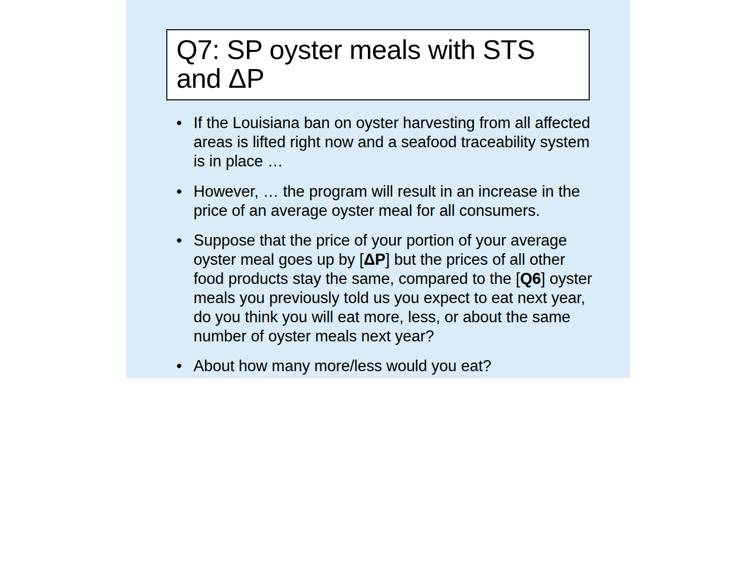Q7: SP oyster meals with STS and ΔP
If the Louisiana ban on oyster harvesting from all affected areas is lifted right now and a seafood traceability system is in place …
However, … the program will result in an increase in the price of an average oyster meal for all consumers.
Suppose that the price of your portion of your average oyster meal goes up by [ΔP] but the prices of all other food products stay the same, compared to the [Q6] oyster meals you previously told us you expect to eat next year, do you think you will eat more, less, or about the same number of oyster meals next year?
About how many more/less would you eat?